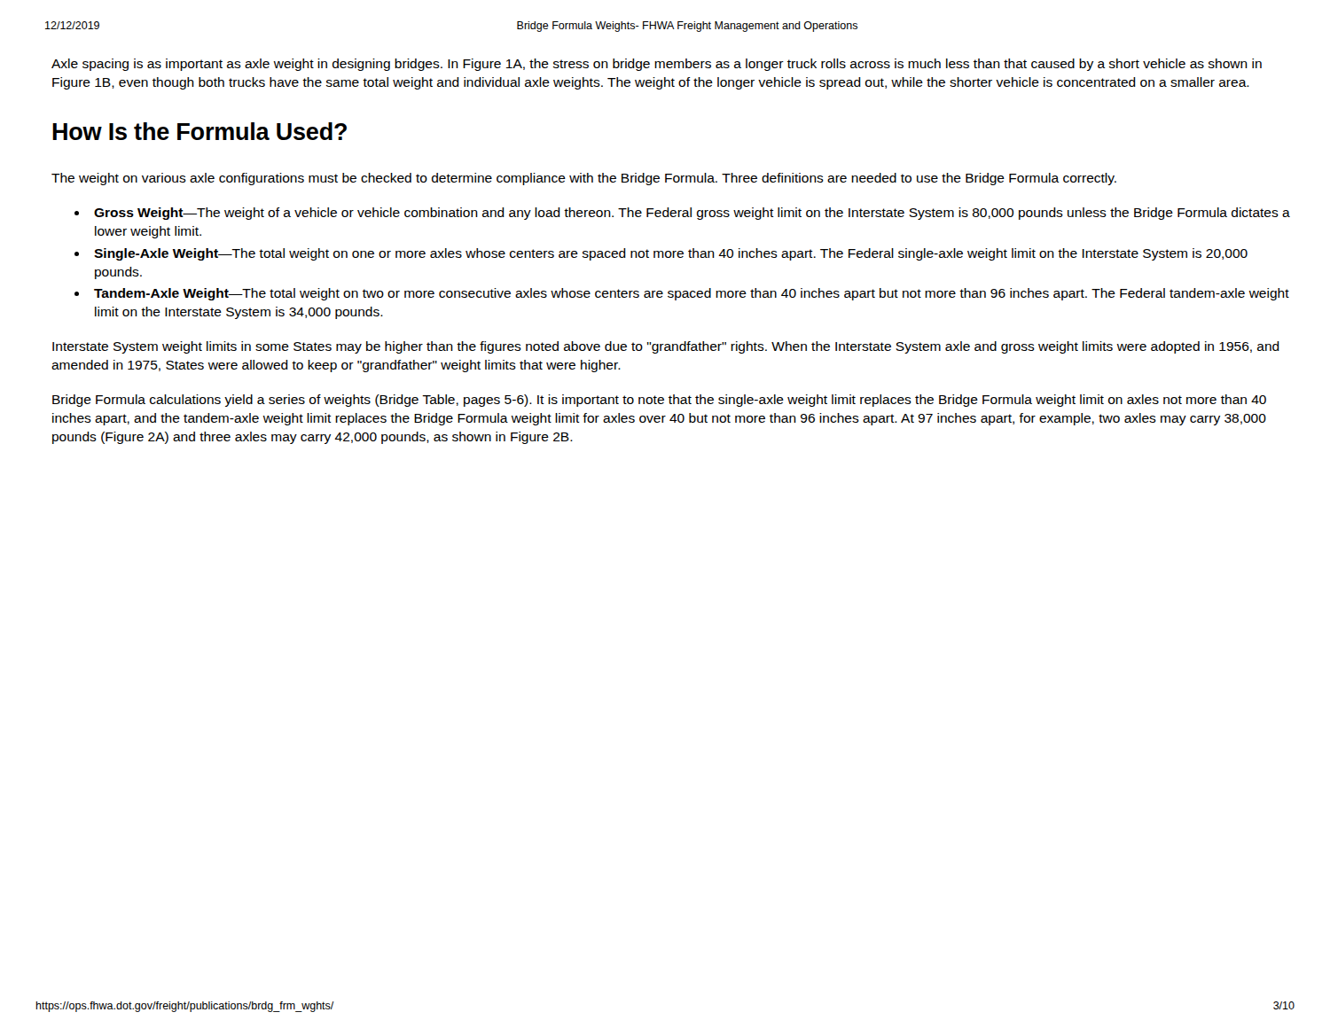12/12/2019 Bridge Formula Weights- FHWA Freight Management and Operations
Axle spacing is as important as axle weight in designing bridges. In Figure 1A, the stress on bridge members as a longer truck rolls across is much less than that caused by a short vehicle as shown in Figure 1B, even though both trucks have the same total weight and individual axle weights. The weight of the longer vehicle is spread out, while the shorter vehicle is concentrated on a smaller area.
How Is the Formula Used?
The weight on various axle configurations must be checked to determine compliance with the Bridge Formula. Three definitions are needed to use the Bridge Formula correctly.
Gross Weight—The weight of a vehicle or vehicle combination and any load thereon. The Federal gross weight limit on the Interstate System is 80,000 pounds unless the Bridge Formula dictates a lower weight limit.
Single-Axle Weight—The total weight on one or more axles whose centers are spaced not more than 40 inches apart. The Federal single-axle weight limit on the Interstate System is 20,000 pounds.
Tandem-Axle Weight—The total weight on two or more consecutive axles whose centers are spaced more than 40 inches apart but not more than 96 inches apart. The Federal tandem-axle weight limit on the Interstate System is 34,000 pounds.
Interstate System weight limits in some States may be higher than the figures noted above due to "grandfather" rights. When the Interstate System axle and gross weight limits were adopted in 1956, and amended in 1975, States were allowed to keep or "grandfather" weight limits that were higher.
Bridge Formula calculations yield a series of weights (Bridge Table, pages 5-6). It is important to note that the single-axle weight limit replaces the Bridge Formula weight limit on axles not more than 40 inches apart, and the tandem-axle weight limit replaces the Bridge Formula weight limit for axles over 40 but not more than 96 inches apart. At 97 inches apart, for example, two axles may carry 38,000 pounds (Figure 2A) and three axles may carry 42,000 pounds, as shown in Figure 2B.
https://ops.fhwa.dot.gov/freight/publications/brdg_frm_wghts/ 3/10